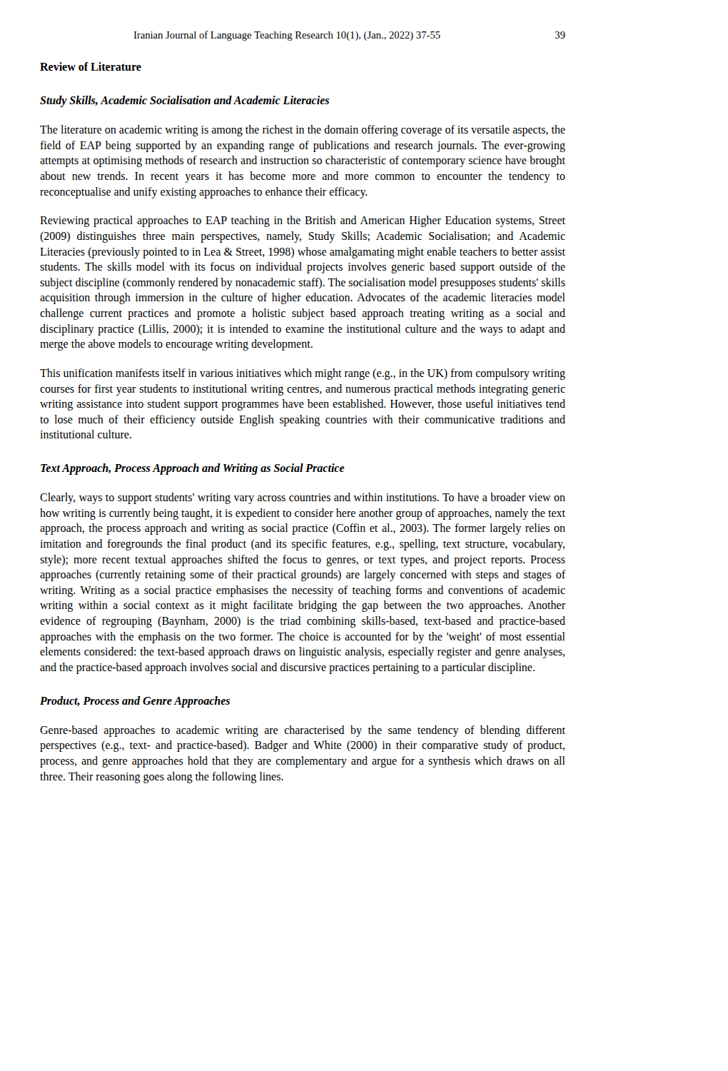Iranian Journal of Language Teaching Research 10(1), (Jan., 2022) 37-55 39
Review of Literature
Study Skills, Academic Socialisation and Academic Literacies
The literature on academic writing is among the richest in the domain offering coverage of its versatile aspects, the field of EAP being supported by an expanding range of publications and research journals. The ever-growing attempts at optimising methods of research and instruction so characteristic of contemporary science have brought about new trends. In recent years it has become more and more common to encounter the tendency to reconceptualise and unify existing approaches to enhance their efficacy.
Reviewing practical approaches to EAP teaching in the British and American Higher Education systems, Street (2009) distinguishes three main perspectives, namely, Study Skills; Academic Socialisation; and Academic Literacies (previously pointed to in Lea & Street, 1998) whose amalgamating might enable teachers to better assist students. The skills model with its focus on individual projects involves generic based support outside of the subject discipline (commonly rendered by nonacademic staff). The socialisation model presupposes students' skills acquisition through immersion in the culture of higher education. Advocates of the academic literacies model challenge current practices and promote a holistic subject based approach treating writing as a social and disciplinary practice (Lillis, 2000); it is intended to examine the institutional culture and the ways to adapt and merge the above models to encourage writing development.
This unification manifests itself in various initiatives which might range (e.g., in the UK) from compulsory writing courses for first year students to institutional writing centres, and numerous practical methods integrating generic writing assistance into student support programmes have been established. However, those useful initiatives tend to lose much of their efficiency outside English speaking countries with their communicative traditions and institutional culture.
Text Approach, Process Approach and Writing as Social Practice
Clearly, ways to support students' writing vary across countries and within institutions. To have a broader view on how writing is currently being taught, it is expedient to consider here another group of approaches, namely the text approach, the process approach and writing as social practice (Coffin et al., 2003). The former largely relies on imitation and foregrounds the final product (and its specific features, e.g., spelling, text structure, vocabulary, style); more recent textual approaches shifted the focus to genres, or text types, and project reports. Process approaches (currently retaining some of their practical grounds) are largely concerned with steps and stages of writing. Writing as a social practice emphasises the necessity of teaching forms and conventions of academic writing within a social context as it might facilitate bridging the gap between the two approaches. Another evidence of regrouping (Baynham, 2000) is the triad combining skills-based, text-based and practice-based approaches with the emphasis on the two former. The choice is accounted for by the 'weight' of most essential elements considered: the text-based approach draws on linguistic analysis, especially register and genre analyses, and the practice-based approach involves social and discursive practices pertaining to a particular discipline.
Product, Process and Genre Approaches
Genre-based approaches to academic writing are characterised by the same tendency of blending different perspectives (e.g., text- and practice-based). Badger and White (2000) in their comparative study of product, process, and genre approaches hold that they are complementary and argue for a synthesis which draws on all three. Their reasoning goes along the following lines.